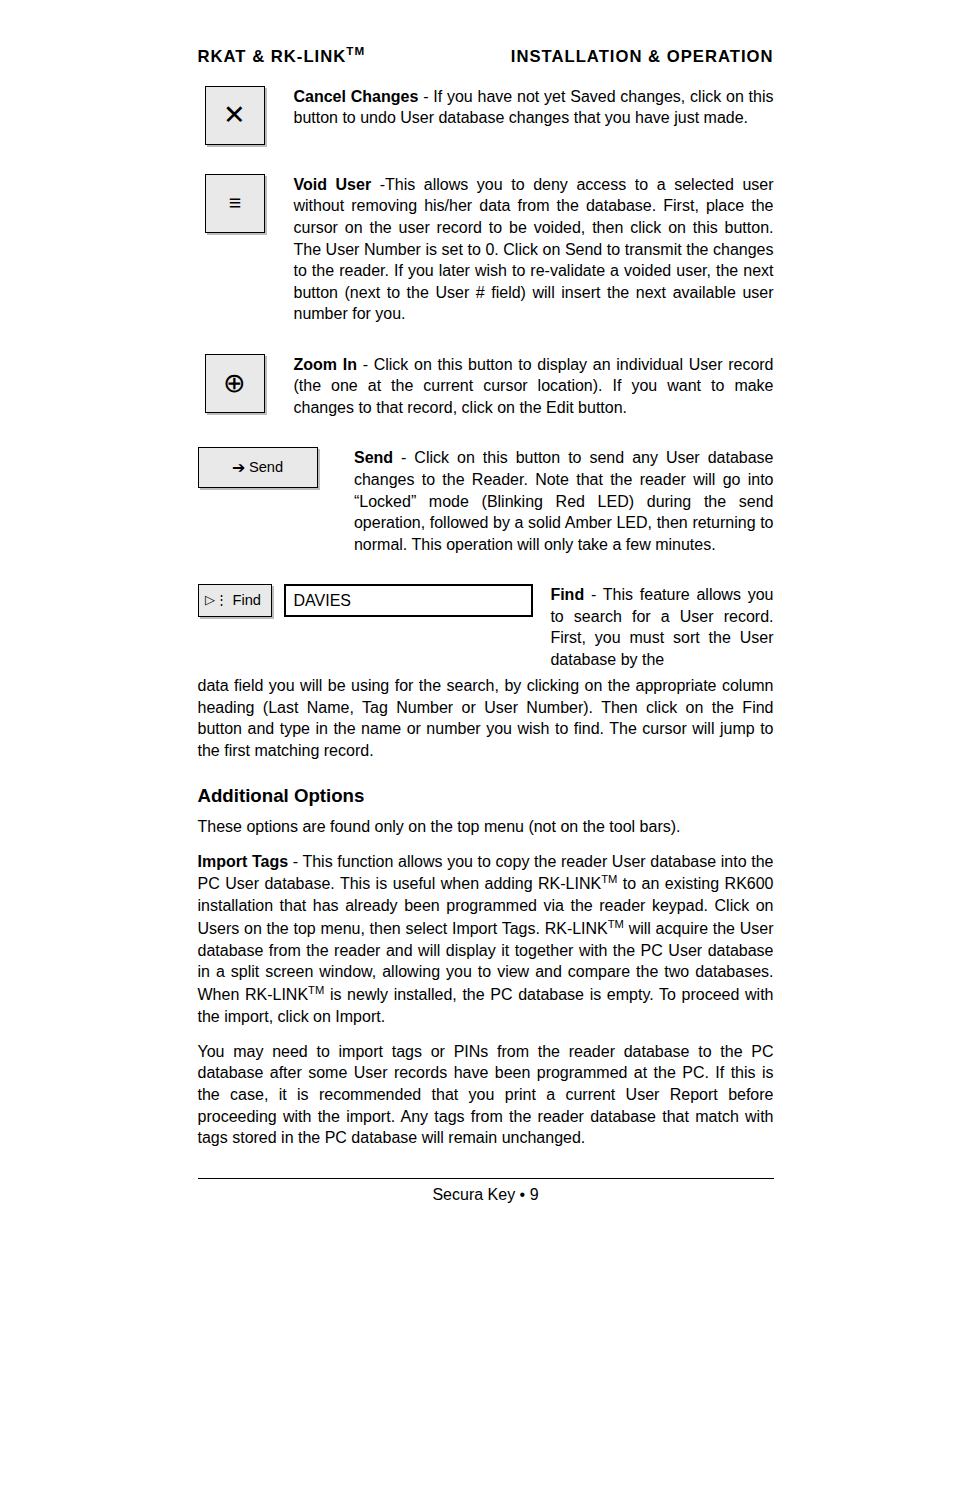RKAT & RK-LINKTM INSTALLATION & OPERATION
✕
Cancel Changes - If you have not yet Saved changes, click on this button to undo User database changes that you have just made.
≡
Void User -This allows you to deny access to a selected user without removing his/her data from the database. First, place the cursor on the user record to be voided, then click on this button. The User Number is set to 0. Click on Send to transmit the changes to the reader. If you later wish to re-validate a voided user, the next button (next to the User # field) will insert the next available user number for you.
⊕
Zoom In - Click on this button to display an individual User record (the one at the current cursor location). If you want to make changes to that record, click on the Edit button.
➔Send
Send - Click on this button to send any User database changes to the Reader. Note that the reader will go into “Locked” mode (Blinking Red LED) during the send operation, followed by a solid Amber LED, then returning to normal. This operation will only take a few minutes.
▷⋮Find
DAVIES
Find - This feature allows you to search for a User record. First, you must sort the User database by the
data field you will be using for the search, by clicking on the appropriate column heading (Last Name, Tag Number or User Number). Then click on the Find button and type in the name or number you wish to find. The cursor will jump to the first matching record.
Additional Options
These options are found only on the top menu (not on the tool bars).
Import Tags - This function allows you to copy the reader User database into the PC User database. This is useful when adding RK-LINKTM to an existing RK600 installation that has already been programmed via the reader keypad. Click on Users on the top menu, then select Import Tags. RK-LINKTM will acquire the User database from the reader and will display it together with the PC User database in a split screen window, allowing you to view and compare the two databases. When RK-LINKTM is newly installed, the PC database is empty. To proceed with the import, click on Import.
You may need to import tags or PINs from the reader database to the PC database after some User records have been programmed at the PC. If this is the case, it is recommended that you print a current User Report before proceeding with the import. Any tags from the reader database that match with tags stored in the PC database will remain unchanged.
Secura Key • 9